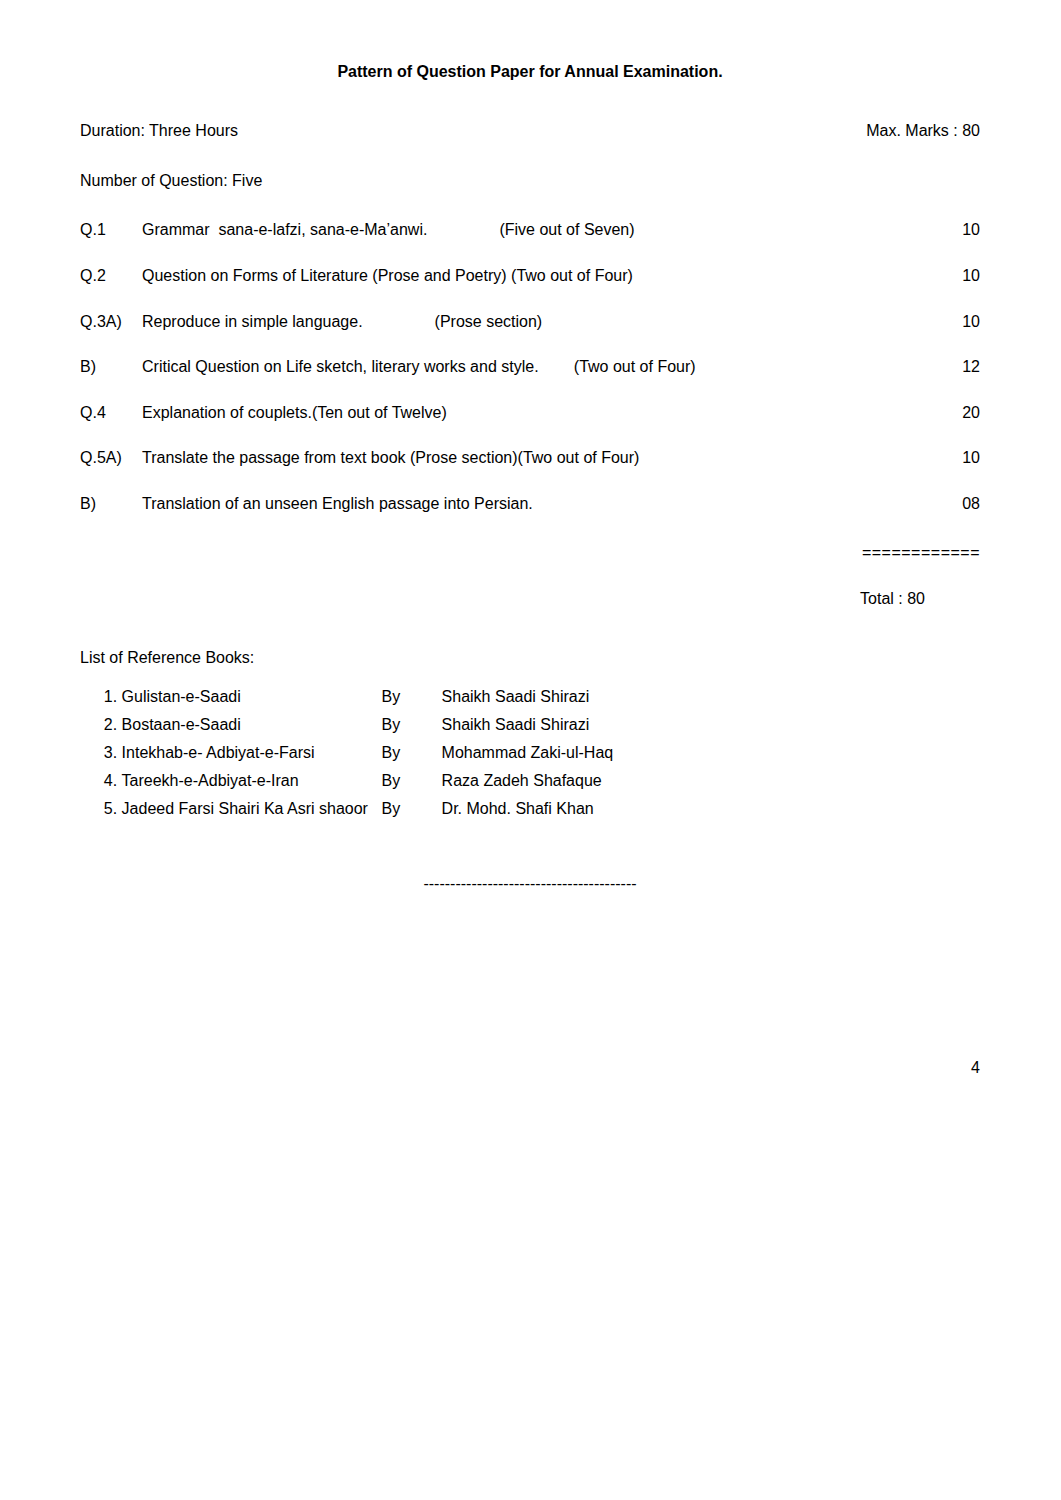Pattern of Question Paper for Annual Examination.
Duration: Three Hours Max. Marks : 80
Number of Question: Five
| Q.1 | Grammar sana-e-lafzi, sana-e-Ma’anwi. (Five out of Seven) | 10 |
| Q.2 | Question on Forms of Literature (Prose and Poetry) (Two out of Four) | 10 |
| Q.3A) | Reproduce in simple language. (Prose section) | 10 |
| B) | Critical Question on Life sketch, literary works and style. (Two out of Four) | 12 |
| Q.4 | Explanation of couplets.(Ten out of Twelve) | 20 |
| Q.5A) | Translate the passage from text book (Prose section)(Two out of Four) | 10 |
| B) | Translation of an unseen English passage into Persian. | 08 |
============
Total : 80
List of Reference Books:
Gulistan-e-Saadi By Shaikh Saadi Shirazi
Bostaan-e-Saadi By Shaikh Saadi Shirazi
Intekhab-e- Adbiyat-e-Farsi By Mohammad Zaki-ul-Haq
Tareekh-e-Adbiyat-e-Iran By Raza Zadeh Shafaque
Jadeed Farsi Shairi Ka Asri shaoor By Dr. Mohd. Shafi Khan
----------------------------------------
4